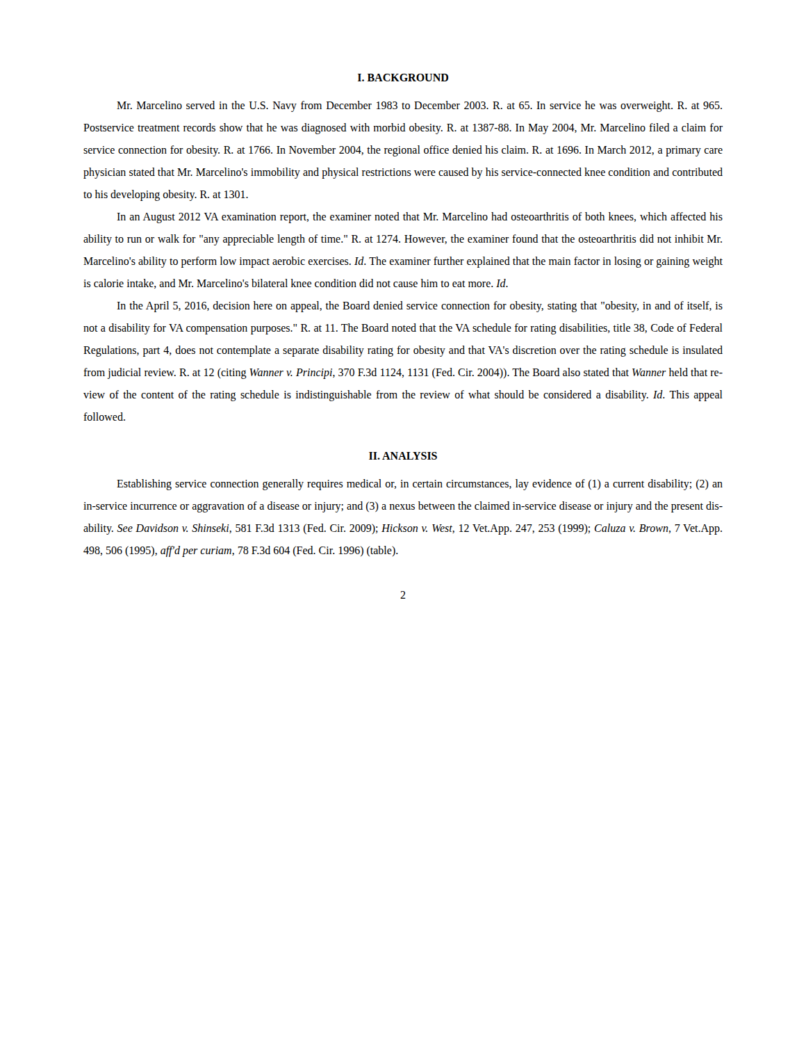I. BACKGROUND
Mr. Marcelino served in the U.S. Navy from December 1983 to December 2003. R. at 65. In service he was overweight. R. at 965. Postservice treatment records show that he was diagnosed with morbid obesity. R. at 1387-88. In May 2004, Mr. Marcelino filed a claim for service connection for obesity. R. at 1766. In November 2004, the regional office denied his claim. R. at 1696. In March 2012, a primary care physician stated that Mr. Marcelino's immobility and physical restrictions were caused by his service-connected knee condition and contributed to his developing obesity. R. at 1301.
In an August 2012 VA examination report, the examiner noted that Mr. Marcelino had osteoarthritis of both knees, which affected his ability to run or walk for "any appreciable length of time." R. at 1274. However, the examiner found that the osteoarthritis did not inhibit Mr. Marcelino's ability to perform low impact aerobic exercises. Id. The examiner further explained that the main factor in losing or gaining weight is calorie intake, and Mr. Marcelino's bilateral knee condition did not cause him to eat more. Id.
In the April 5, 2016, decision here on appeal, the Board denied service connection for obesity, stating that "obesity, in and of itself, is not a disability for VA compensation purposes." R. at 11. The Board noted that the VA schedule for rating disabilities, title 38, Code of Federal Regulations, part 4, does not contemplate a separate disability rating for obesity and that VA's discretion over the rating schedule is insulated from judicial review. R. at 12 (citing Wanner v. Principi, 370 F.3d 1124, 1131 (Fed. Cir. 2004)). The Board also stated that Wanner held that review of the content of the rating schedule is indistinguishable from the review of what should be considered a disability. Id. This appeal followed.
II. ANALYSIS
Establishing service connection generally requires medical or, in certain circumstances, lay evidence of (1) a current disability; (2) an in-service incurrence or aggravation of a disease or injury; and (3) a nexus between the claimed in-service disease or injury and the present disability. See Davidson v. Shinseki, 581 F.3d 1313 (Fed. Cir. 2009); Hickson v. West, 12 Vet.App. 247, 253 (1999); Caluza v. Brown, 7 Vet.App. 498, 506 (1995), aff'd per curiam, 78 F.3d 604 (Fed. Cir. 1996) (table).
2